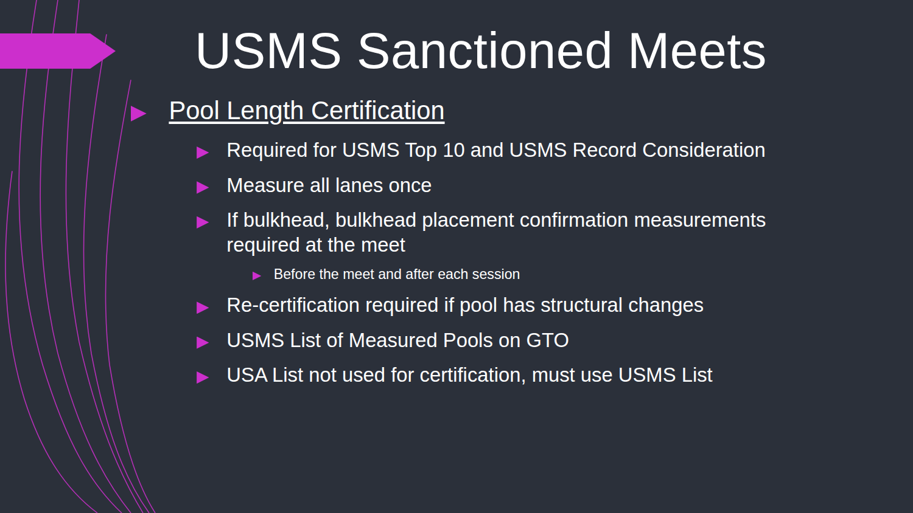USMS Sanctioned Meets
Pool Length Certification
Required for USMS Top 10 and USMS Record Consideration
Measure all lanes once
If bulkhead, bulkhead placement confirmation measurements required at the meet
Before the meet and after each session
Re-certification required if pool has structural changes
USMS List of Measured Pools on GTO
USA List not used for certification, must use USMS List